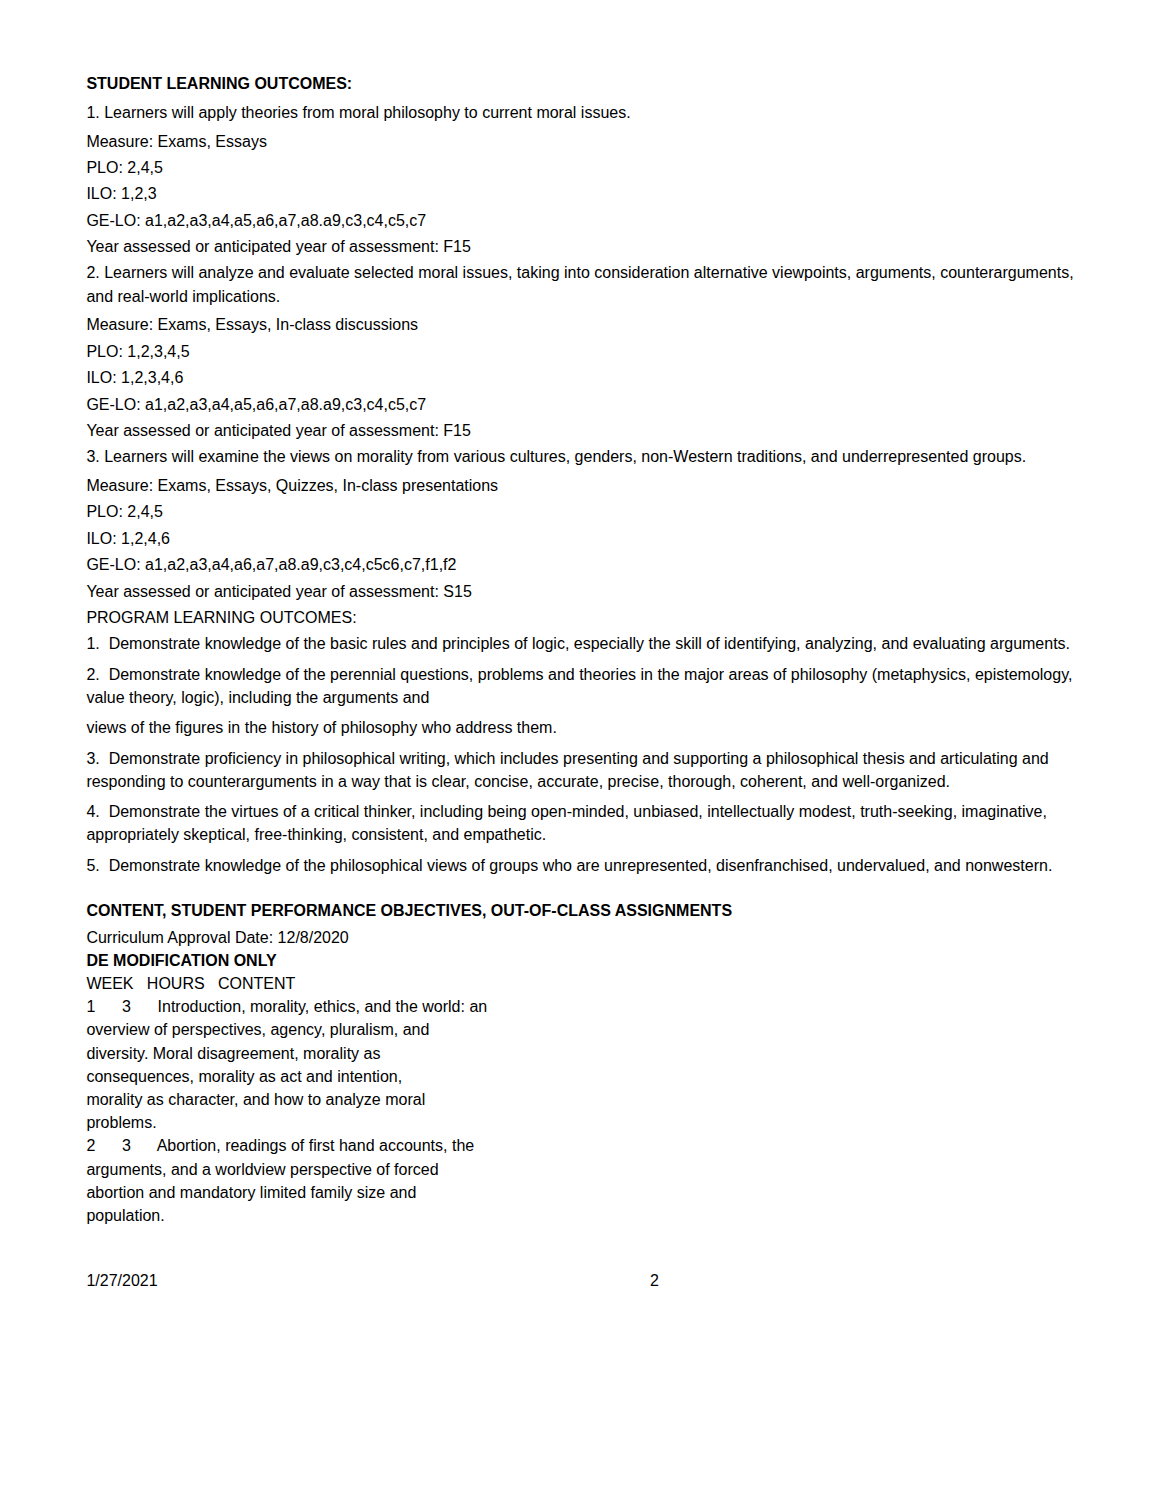STUDENT LEARNING OUTCOMES:
1. Learners will apply theories from moral philosophy to current moral issues.
Measure: Exams, Essays
PLO: 2,4,5
ILO: 1,2,3
GE-LO: a1,a2,a3,a4,a5,a6,a7,a8.a9,c3,c4,c5,c7
Year assessed or anticipated year of assessment: F15
2. Learners will analyze and evaluate selected moral issues, taking into consideration alternative viewpoints, arguments, counterarguments, and real-world implications.
Measure: Exams, Essays, In-class discussions
PLO: 1,2,3,4,5
ILO: 1,2,3,4,6
GE-LO: a1,a2,a3,a4,a5,a6,a7,a8.a9,c3,c4,c5,c7
Year assessed or anticipated year of assessment: F15
3. Learners will examine the views on morality from various cultures, genders, non-Western traditions, and underrepresented groups.
Measure: Exams, Essays, Quizzes, In-class presentations
PLO: 2,4,5
ILO: 1,2,4,6
GE-LO: a1,a2,a3,a4,a6,a7,a8.a9,c3,c4,c5c6,c7,f1,f2
Year assessed or anticipated year of assessment: S15
PROGRAM LEARNING OUTCOMES:
1. Demonstrate knowledge of the basic rules and principles of logic, especially the skill of identifying, analyzing, and evaluating arguments.
2. Demonstrate knowledge of the perennial questions, problems and theories in the major areas of philosophy (metaphysics, epistemology, value theory, logic), including the arguments and
views of the figures in the history of philosophy who address them.
3. Demonstrate proficiency in philosophical writing, which includes presenting and supporting a philosophical thesis and articulating and responding to counterarguments in a way that is clear, concise, accurate, precise, thorough, coherent, and well-organized.
4. Demonstrate the virtues of a critical thinker, including being open-minded, unbiased, intellectually modest, truth-seeking, imaginative, appropriately skeptical, free-thinking, consistent, and empathetic.
5. Demonstrate knowledge of the philosophical views of groups who are unrepresented, disenfranchised, undervalued, and nonwestern.
CONTENT, STUDENT PERFORMANCE OBJECTIVES, OUT-OF-CLASS ASSIGNMENTS
Curriculum Approval Date: 12/8/2020
DE MODIFICATION ONLY
WEEK HOURS CONTENT
1 3 Introduction, morality, ethics, and the world: an
overview of perspectives, agency, pluralism, and
diversity. Moral disagreement, morality as
consequences, morality as act and intention,
morality as character, and how to analyze moral
problems.
2 3 Abortion, readings of first hand accounts, the
arguments, and a worldview perspective of forced
abortion and mandatory limited family size and
population.
1/27/2021 2